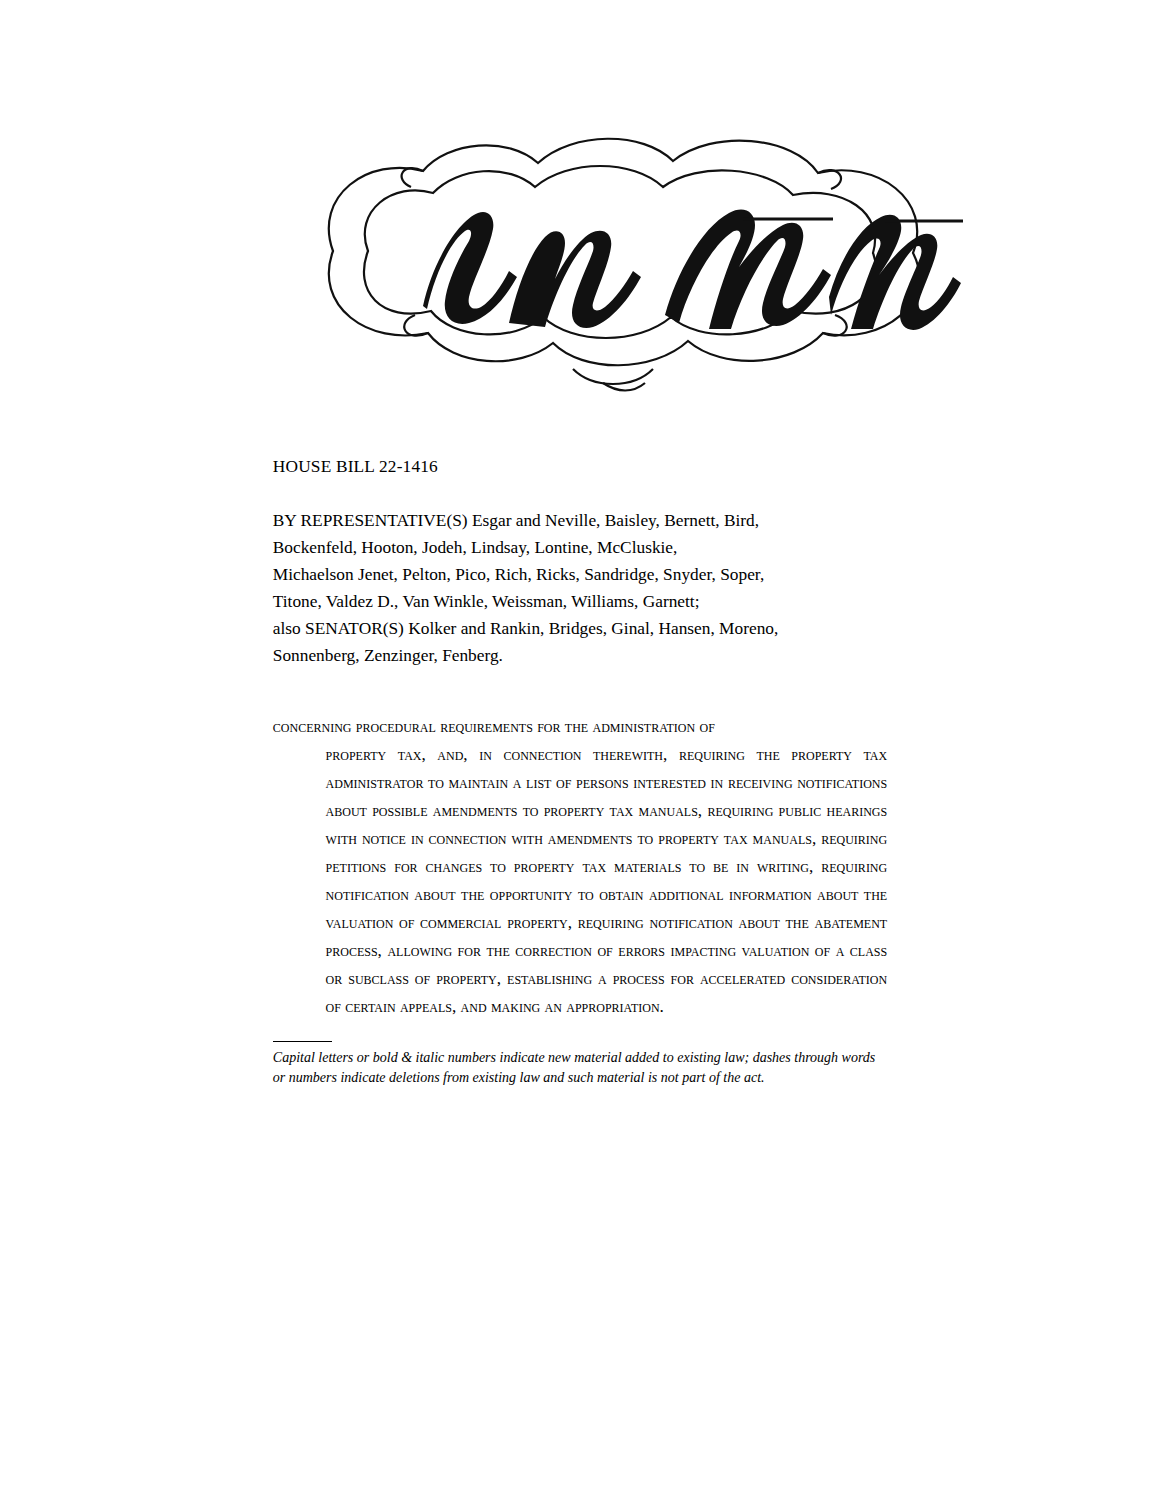HOUSE BILL 22-1416
BY REPRESENTATIVE(S) Esgar and Neville, Baisley, Bernett, Bird, Bockenfeld, Hooton, Jodeh, Lindsay, Lontine, McCluskie, Michaelson Jenet, Pelton, Pico, Rich, Ricks, Sandridge, Snyder, Soper, Titone, Valdez D., Van Winkle, Weissman, Williams, Garnett; also SENATOR(S) Kolker and Rankin, Bridges, Ginal, Hansen, Moreno, Sonnenberg, Zenzinger, Fenberg.
Concerning procedural requirements for the administration of property tax, and, in connection therewith, requiring the property tax administrator to maintain a list of persons interested in receiving notifications about possible amendments to property tax manuals, requiring public hearings with notice in connection with amendments to property tax manuals, requiring petitions for changes to property tax materials to be in writing, requiring notification about the opportunity to obtain additional information about the valuation of commercial property, requiring notification about the abatement process, allowing for the correction of errors impacting valuation of a class or subclass of property, establishing a process for accelerated consideration of certain appeals, and making an appropriation.
Capital letters or bold & italic numbers indicate new material added to existing law; dashes through words or numbers indicate deletions from existing law and such material is not part of the act.